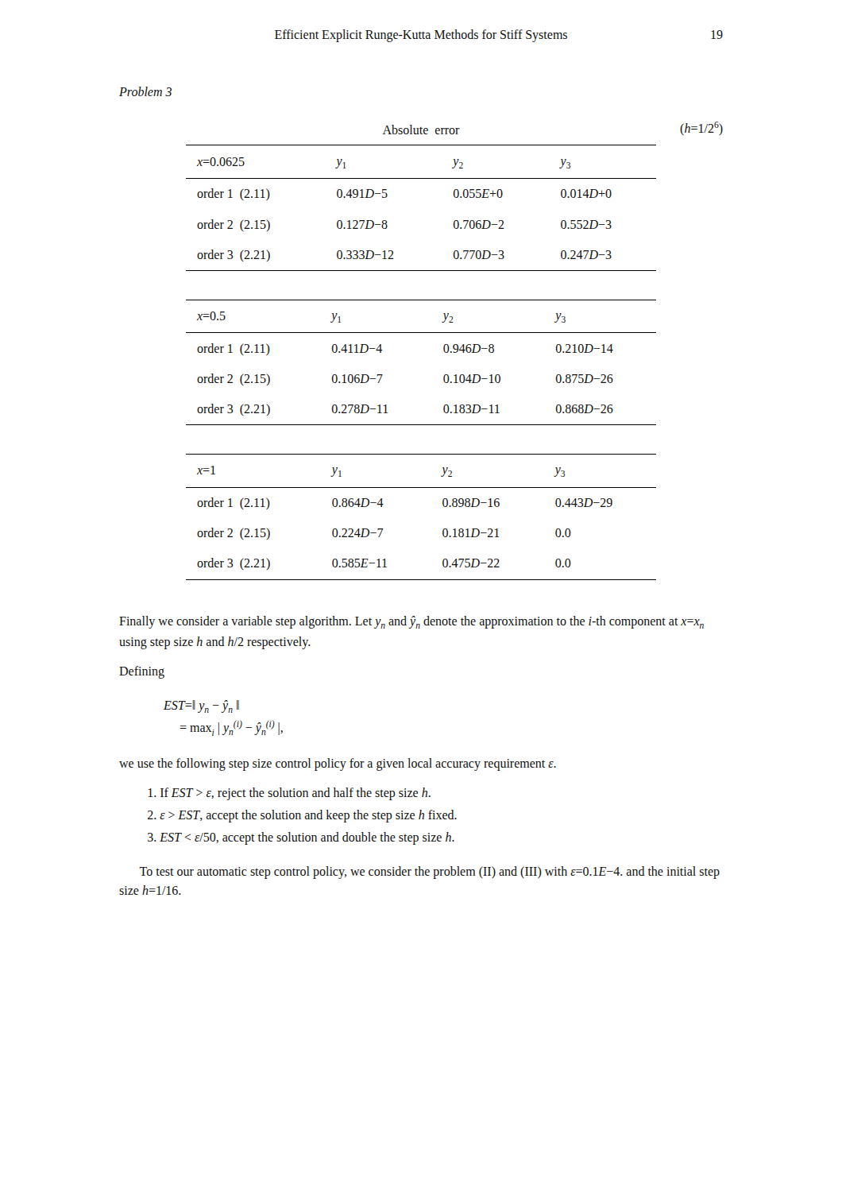Efficient Explicit Runge-Kutta Methods for Stiff Systems
19
Problem 3
(h=1/26)
Absolute error
| x =0.0625 | y 1 | y 2 | y 3 |
| --- | --- | --- | --- |
| order 1 (2.11) | 0.491 D −5 | 0.055 E +0 | 0.014 D +0 |
| order 2 (2.15) | 0.127 D −8 | 0.706 D −2 | 0.552 D −3 |
| order 3 (2.21) | 0.333 D −12 | 0.770 D −3 | 0.247 D −3 |
| x =0.5 | y 1 | y 2 | y 3 |
| --- | --- | --- | --- |
| order 1 (2.11) | 0.411 D −4 | 0.946 D −8 | 0.210 D −14 |
| order 2 (2.15) | 0.106 D −7 | 0.104 D −10 | 0.875 D −26 |
| order 3 (2.21) | 0.278 D −11 | 0.183 D −11 | 0.868 D −26 |
| x =1 | y 1 | y 2 | y 3 |
| --- | --- | --- | --- |
| order 1 (2.11) | 0.864 D −4 | 0.898 D −16 | 0.443 D −29 |
| order 2 (2.15) | 0.224 D −7 | 0.181 D −21 | 0.0 |
| order 3 (2.21) | 0.585 E −11 | 0.475 D −22 | 0.0 |
Finally we consider a variable step algorithm. Let yn and ŷn denote the approximation to the i-th component at x=xn using step size h and h/2 respectively.
Defining
EST=‖ yn − ŷn ‖ = maxi | yn(i) − ŷn(i) |,
we use the following step size control policy for a given local accuracy requirement ε.
If EST > ε, reject the solution and half the step size h.
ε > EST, accept the solution and keep the step size h fixed.
EST < ε/50, accept the solution and double the step size h.
To test our automatic step control policy, we consider the problem (II) and (III) with ε=0.1E−4. and the initial step size h=1/16.